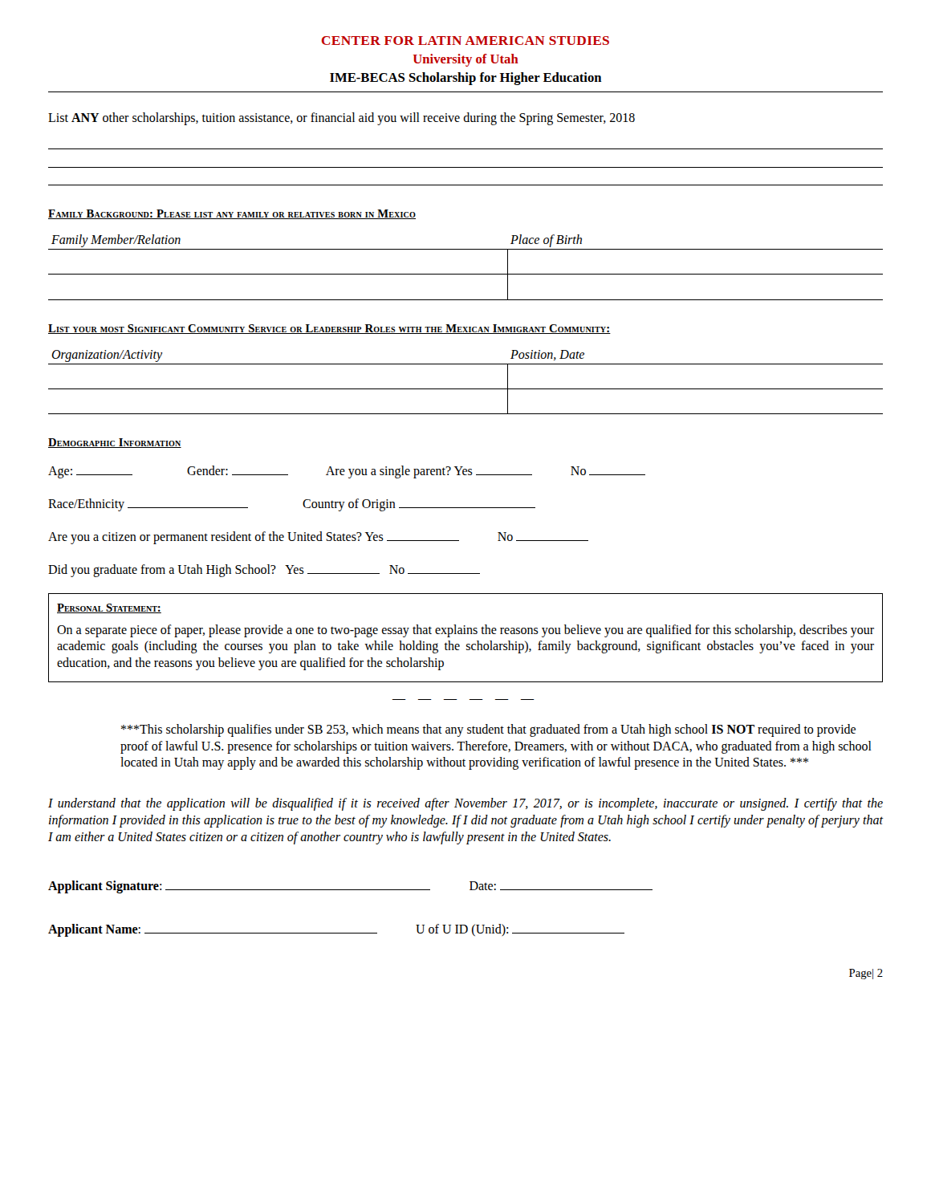CENTER FOR LATIN AMERICAN STUDIES
University of Utah
IME-BECAS Scholarship for Higher Education
List ANY other scholarships, tuition assistance, or financial aid you will receive during the Spring Semester, 2018
Family Background: Please list any family or relatives born in Mexico
| Family Member/Relation | Place of Birth |
List your most Significant Community Service or Leadership Roles with the Mexican Immigrant Community:
| Organization/Activity | Position, Date |
Demographic Information
Age: Gender: Are you a single parent? Yes No
Race/Ethnicity Country of Origin
Are you a citizen or permanent resident of the United States? Yes No
Did you graduate from a Utah High School? Yes No
Personal Statement:
On a separate piece of paper, please provide a one to two-page essay that explains the reasons you believe you are qualified for this scholarship, describes your academic goals (including the courses you plan to take while holding the scholarship), family background, significant obstacles you’ve faced in your education, and the reasons you believe you are qualified for the scholarship
— — — — — —
***This scholarship qualifies under SB 253, which means that any student that graduated from a Utah high school IS NOT required to provide proof of lawful U.S. presence for scholarships or tuition waivers. Therefore, Dreamers, with or without DACA, who graduated from a high school located in Utah may apply and be awarded this scholarship without providing verification of lawful presence in the United States. ***
I understand that the application will be disqualified if it is received after November 17, 2017, or is incomplete, inaccurate or unsigned. I certify that the information I provided in this application is true to the best of my knowledge. If I did not graduate from a Utah high school I certify under penalty of perjury that I am either a United States citizen or a citizen of another country who is lawfully present in the United States.
Applicant Signature: Date:
Applicant Name: U of U ID (Unid):
Page| 2